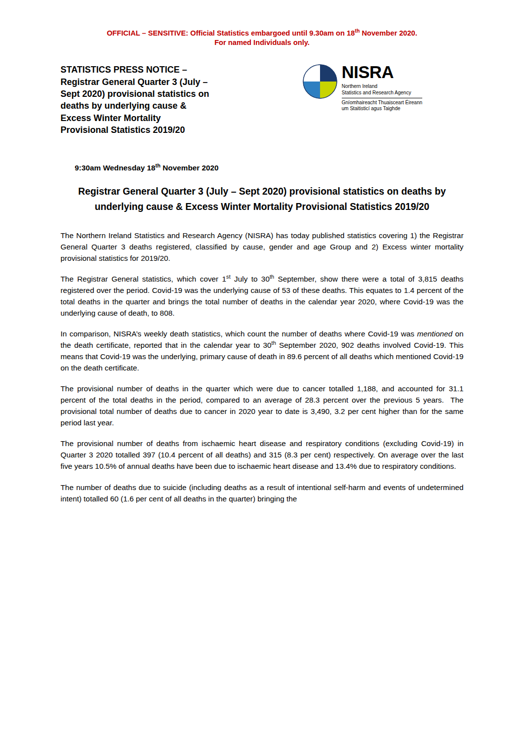OFFICIAL – SENSITIVE: Official Statistics embargoed until 9.30am on 18th November 2020.
For named Individuals only.
STATISTICS PRESS NOTICE –
Registrar General Quarter 3 (July –
Sept 2020) provisional statistics on
deaths by underlying cause &
Excess Winter Mortality
Provisional Statistics 2019/20
NISRA Northern Ireland Statistics and Research Agency Gníomhaireacht Thuaisceart Éireann um Staitisticí agus Taighde
9:30am Wednesday 18th November 2020
Registrar General Quarter 3 (July – Sept 2020) provisional statistics on deaths by underlying cause & Excess Winter Mortality Provisional Statistics 2019/20
The Northern Ireland Statistics and Research Agency (NISRA) has today published statistics covering 1) the Registrar General Quarter 3 deaths registered, classified by cause, gender and age Group and 2) Excess winter mortality provisional statistics for 2019/20.
The Registrar General statistics, which cover 1st July to 30th September, show there were a total of 3,815 deaths registered over the period. Covid-19 was the underlying cause of 53 of these deaths. This equates to 1.4 percent of the total deaths in the quarter and brings the total number of deaths in the calendar year 2020, where Covid-19 was the underlying cause of death, to 808.
In comparison, NISRA’s weekly death statistics, which count the number of deaths where Covid-19 was mentioned on the death certificate, reported that in the calendar year to 30th September 2020, 902 deaths involved Covid-19. This means that Covid-19 was the underlying, primary cause of death in 89.6 percent of all deaths which mentioned Covid-19 on the death certificate.
The provisional number of deaths in the quarter which were due to cancer totalled 1,188, and accounted for 31.1 percent of the total deaths in the period, compared to an average of 28.3 percent over the previous 5 years. The provisional total number of deaths due to cancer in 2020 year to date is 3,490, 3.2 per cent higher than for the same period last year.
The provisional number of deaths from ischaemic heart disease and respiratory conditions (excluding Covid-19) in Quarter 3 2020 totalled 397 (10.4 percent of all deaths) and 315 (8.3 per cent) respectively. On average over the last five years 10.5% of annual deaths have been due to ischaemic heart disease and 13.4% due to respiratory conditions.
The number of deaths due to suicide (including deaths as a result of intentional self-harm and events of undetermined intent) totalled 60 (1.6 per cent of all deaths in the quarter) bringing the